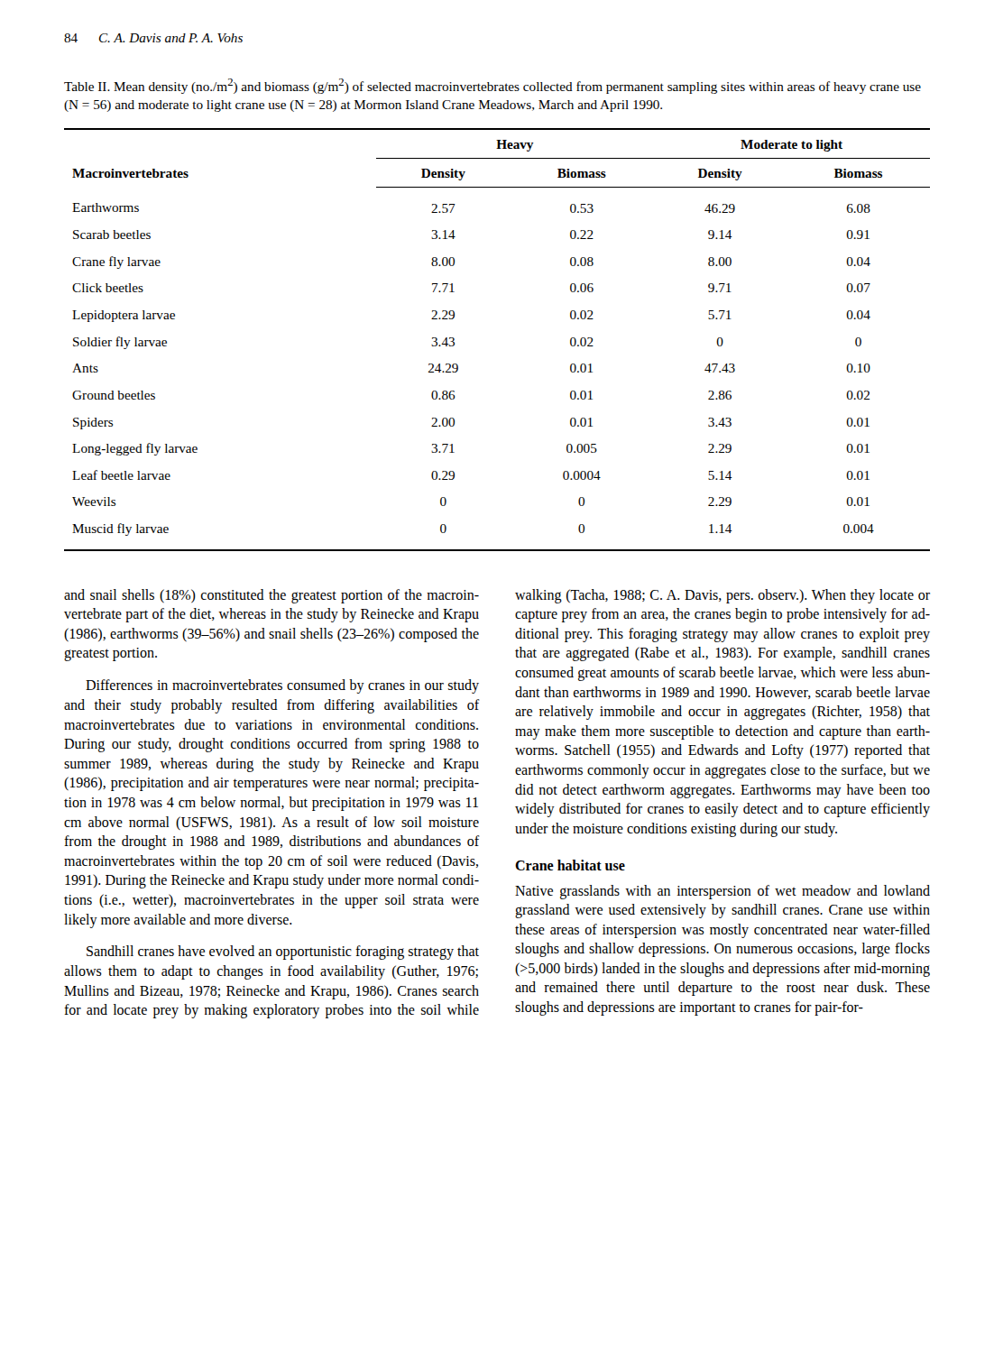84 C. A. Davis and P. A. Vohs
Table II. Mean density (no./m2) and biomass (g/m2) of selected macroinvertebrates collected from permanent sampling sites within areas of heavy crane use (N = 56) and moderate to light crane use (N = 28) at Mormon Island Crane Meadows, March and April 1990.
| Macroinvertebrates | Heavy | Moderate to light |
| --- | --- | --- |
| Density | Biomass | Density | Biomass |
| Earthworms | 2.57 | 0.53 | 46.29 | 6.08 |
| Scarab beetles | 3.14 | 0.22 | 9.14 | 0.91 |
| Crane fly larvae | 8.00 | 0.08 | 8.00 | 0.04 |
| Click beetles | 7.71 | 0.06 | 9.71 | 0.07 |
| Lepidoptera larvae | 2.29 | 0.02 | 5.71 | 0.04 |
| Soldier fly larvae | 3.43 | 0.02 | 0 | 0 |
| Ants | 24.29 | 0.01 | 47.43 | 0.10 |
| Ground beetles | 0.86 | 0.01 | 2.86 | 0.02 |
| Spiders | 2.00 | 0.01 | 3.43 | 0.01 |
| Long-legged fly larvae | 3.71 | 0.005 | 2.29 | 0.01 |
| Leaf beetle larvae | 0.29 | 0.0004 | 5.14 | 0.01 |
| Weevils | 0 | 0 | 2.29 | 0.01 |
| Muscid fly larvae | 0 | 0 | 1.14 | 0.004 |
and snail shells (18%) constituted the greatest portion of the macroinvertebrate part of the diet, whereas in the study by Reinecke and Krapu (1986), earthworms (39–56%) and snail shells (23–26%) composed the greatest portion.
Differences in macroinvertebrates consumed by cranes in our study and their study probably resulted from differing availabilities of macroinvertebrates due to variations in environmental conditions. During our study, drought conditions occurred from spring 1988 to summer 1989, whereas during the study by Reinecke and Krapu (1986), precipitation and air temperatures were near normal; precipitation in 1978 was 4 cm below normal, but precipitation in 1979 was 11 cm above normal (USFWS, 1981). As a result of low soil moisture from the drought in 1988 and 1989, distributions and abundances of macroinvertebrates within the top 20 cm of soil were reduced (Davis, 1991). During the Reinecke and Krapu study under more normal conditions (i.e., wetter), macroinvertebrates in the upper soil strata were likely more available and more diverse.
Sandhill cranes have evolved an opportunistic foraging strategy that allows them to adapt to changes in food availability (Guther, 1976; Mullins and Bizeau, 1978; Reinecke and Krapu, 1986). Cranes search for and locate prey by making exploratory probes into the soil while walking (Tacha, 1988; C. A. Davis, pers. observ.). When they locate or capture prey from an area, the cranes begin to probe intensively for additional prey. This foraging strategy may allow cranes to exploit prey that are aggregated (Rabe et al., 1983). For example, sandhill cranes consumed great amounts of scarab beetle larvae, which were less abundant than earthworms in 1989 and 1990. However, scarab beetle larvae are relatively immobile and occur in aggregates (Richter, 1958) that may make them more susceptible to detection and capture than earthworms. Satchell (1955) and Edwards and Lofty (1977) reported that earthworms commonly occur in aggregates close to the surface, but we did not detect earthworm aggregates. Earthworms may have been too widely distributed for cranes to easily detect and to capture efficiently under the moisture conditions existing during our study.
Crane habitat use
Native grasslands with an interspersion of wet meadow and lowland grassland were used extensively by sandhill cranes. Crane use within these areas of interspersion was mostly concentrated near water-filled sloughs and shallow depressions. On numerous occasions, large flocks (>5,000 birds) landed in the sloughs and depressions after mid-morning and remained there until departure to the roost near dusk. These sloughs and depressions are important to cranes for pair-for-